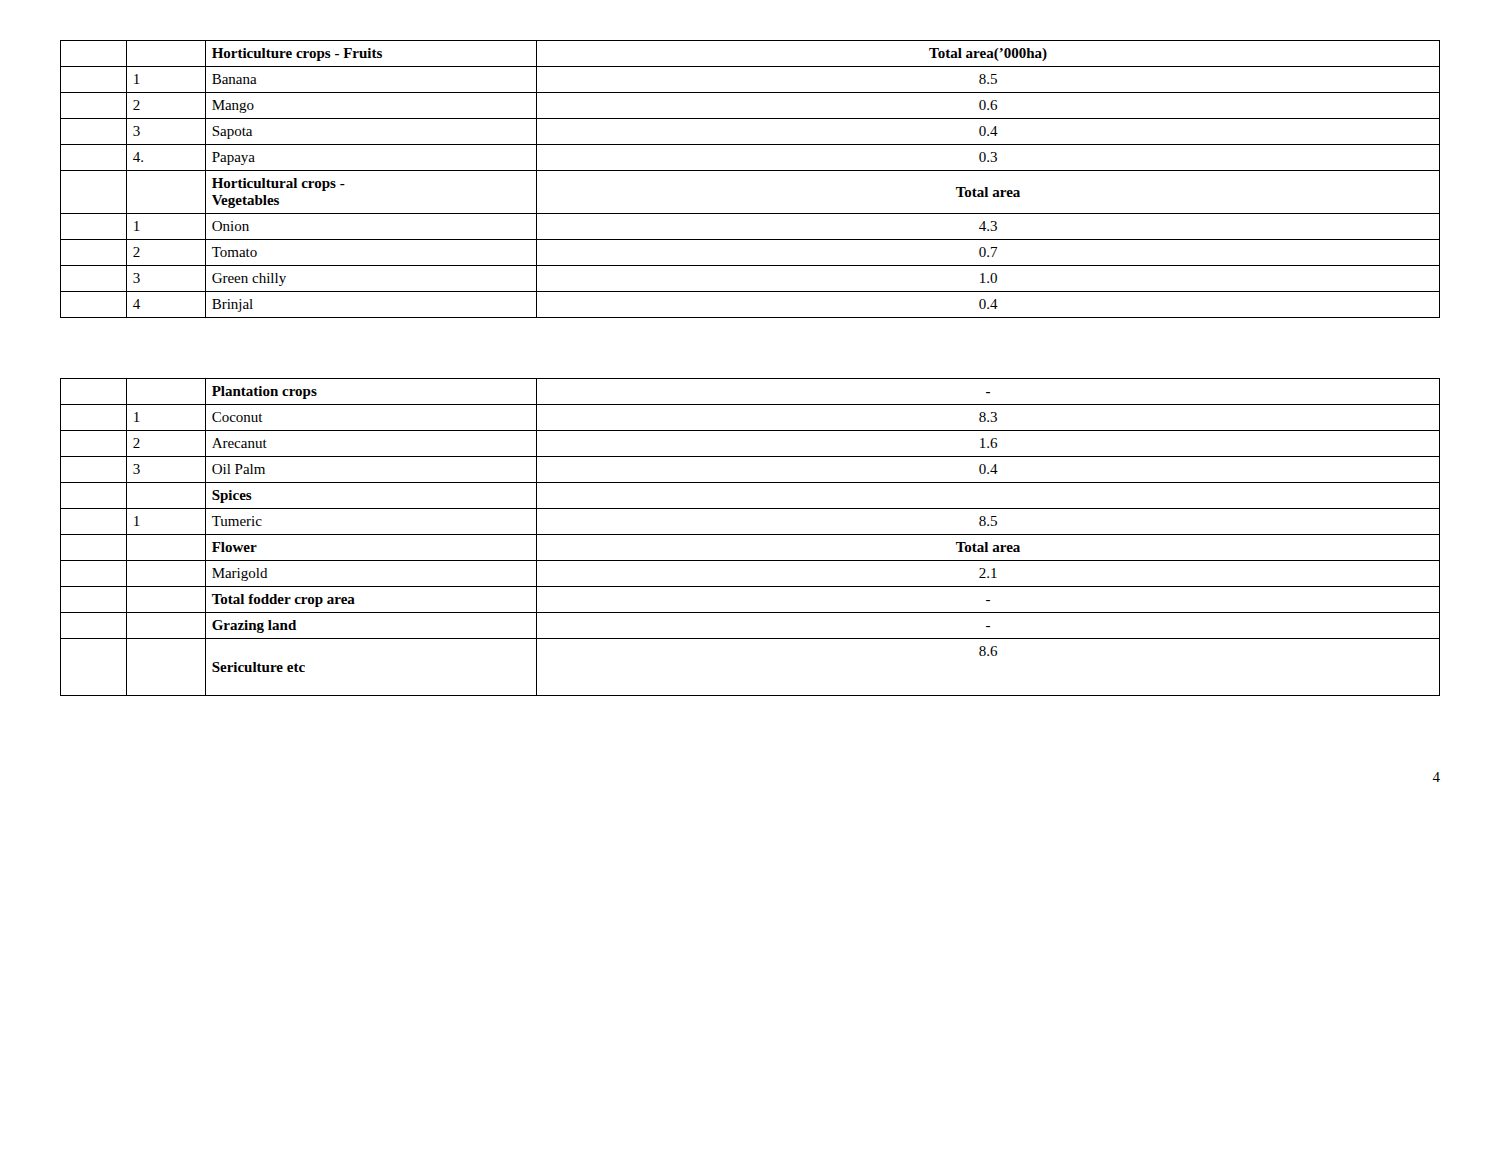| | | Horticulture crops - Fruits | Total area(’000ha) |
| | 1 | Banana | 8.5 |
| | 2 | Mango | 0.6 |
| | 3 | Sapota | 0.4 |
| | 4. | Papaya | 0.3 |
| | | Horticultural crops - Vegetables | Total area |
| | 1 | Onion | 4.3 |
| | 2 | Tomato | 0.7 |
| | 3 | Green chilly | 1.0 |
| | 4 | Brinjal | 0.4 |
| | | Plantation crops | - |
| | 1 | Coconut | 8.3 |
| | 2 | Arecanut | 1.6 |
| | 3 | Oil Palm | 0.4 |
| | | Spices | |
| | 1 | Tumeric | 8.5 |
| | | Flower | Total area |
| | | Marigold | 2.1 |
| | | Total fodder crop area | - |
| | | Grazing land | - |
| | | Sericulture etc | 8.6 |
4